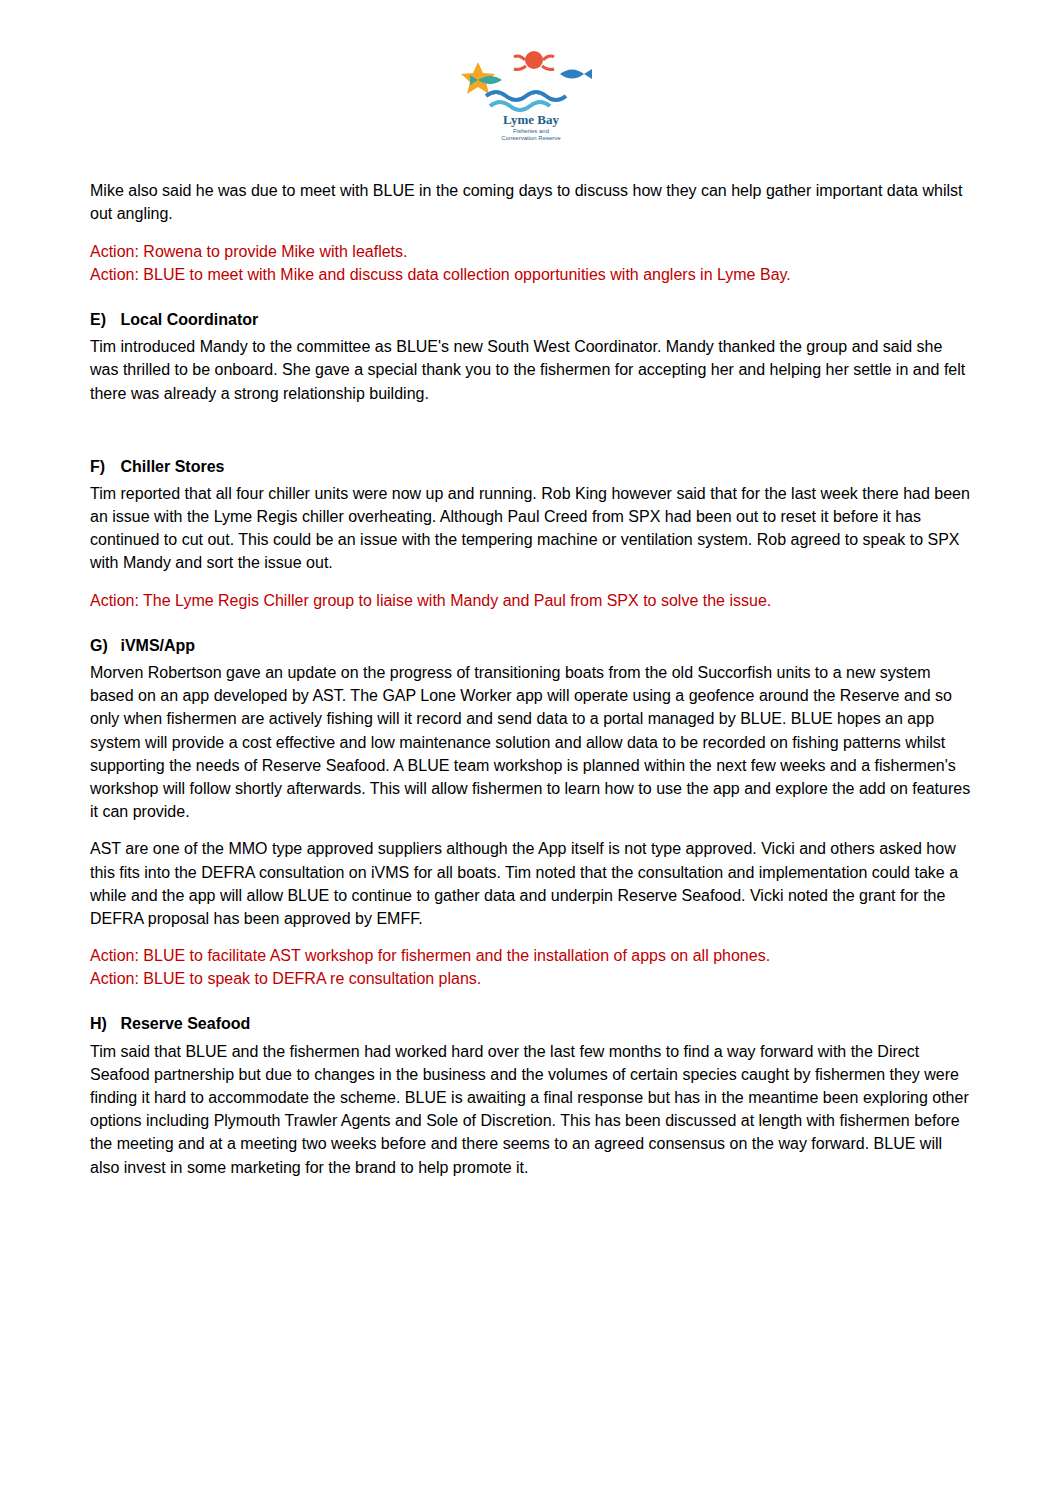Lyme Bay Fisheries and Conservation Reserve
Mike also said he was due to meet with BLUE in the coming days to discuss how they can help gather important data whilst out angling.
Action: Rowena to provide Mike with leaflets.
Action: BLUE to meet with Mike and discuss data collection opportunities with anglers in Lyme Bay.
E) Local Coordinator
Tim introduced Mandy to the committee as BLUE's new South West Coordinator. Mandy thanked the group and said she was thrilled to be onboard. She gave a special thank you to the fishermen for accepting her and helping her settle in and felt there was already a strong relationship building.
F) Chiller Stores
Tim reported that all four chiller units were now up and running. Rob King however said that for the last week there had been an issue with the Lyme Regis chiller overheating. Although Paul Creed from SPX had been out to reset it before it has continued to cut out. This could be an issue with the tempering machine or ventilation system. Rob agreed to speak to SPX with Mandy and sort the issue out.
Action: The Lyme Regis Chiller group to liaise with Mandy and Paul from SPX to solve the issue.
G) iVMS/App
Morven Robertson gave an update on the progress of transitioning boats from the old Succorfish units to a new system based on an app developed by AST. The GAP Lone Worker app will operate using a geofence around the Reserve and so only when fishermen are actively fishing will it record and send data to a portal managed by BLUE. BLUE hopes an app system will provide a cost effective and low maintenance solution and allow data to be recorded on fishing patterns whilst supporting the needs of Reserve Seafood. A BLUE team workshop is planned within the next few weeks and a fishermen's workshop will follow shortly afterwards. This will allow fishermen to learn how to use the app and explore the add on features it can provide.
AST are one of the MMO type approved suppliers although the App itself is not type approved. Vicki and others asked how this fits into the DEFRA consultation on iVMS for all boats. Tim noted that the consultation and implementation could take a while and the app will allow BLUE to continue to gather data and underpin Reserve Seafood. Vicki noted the grant for the DEFRA proposal has been approved by EMFF.
Action: BLUE to facilitate AST workshop for fishermen and the installation of apps on all phones.
Action: BLUE to speak to DEFRA re consultation plans.
H) Reserve Seafood
Tim said that BLUE and the fishermen had worked hard over the last few months to find a way forward with the Direct Seafood partnership but due to changes in the business and the volumes of certain species caught by fishermen they were finding it hard to accommodate the scheme. BLUE is awaiting a final response but has in the meantime been exploring other options including Plymouth Trawler Agents and Sole of Discretion. This has been discussed at length with fishermen before the meeting and at a meeting two weeks before and there seems to an agreed consensus on the way forward. BLUE will also invest in some marketing for the brand to help promote it.